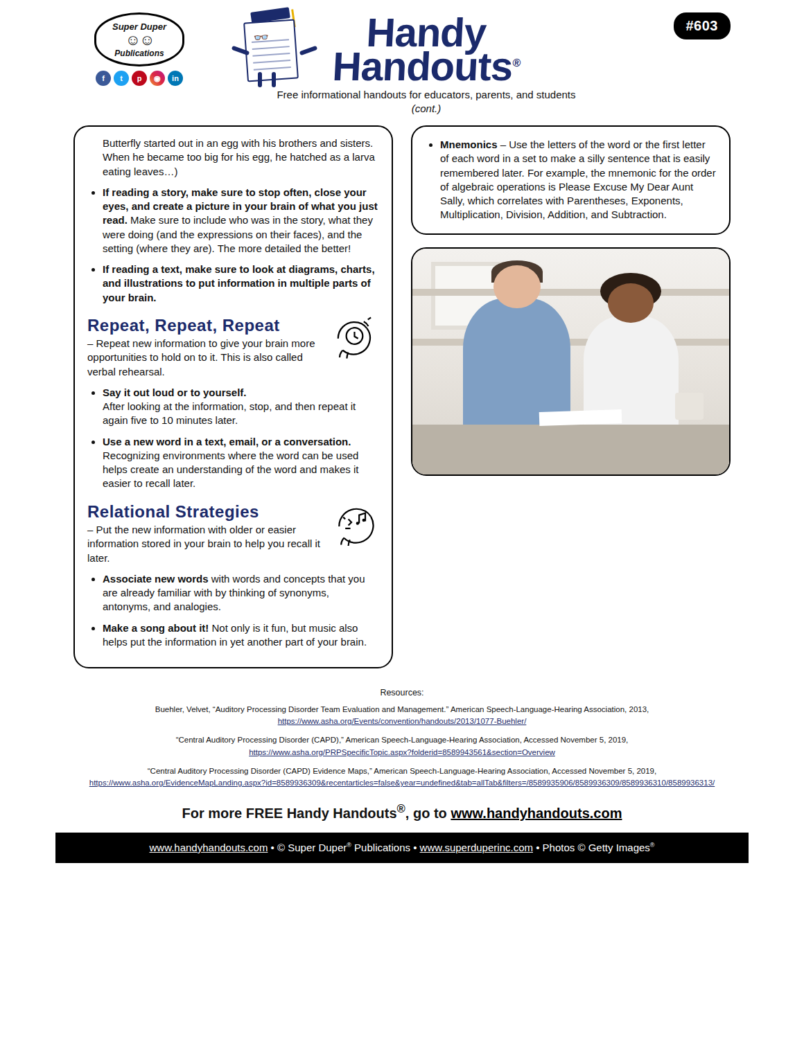Super Duper
☺☺
Publications
f t p ◉ in
👓
Handy Handouts®
Free informational handouts for educators, parents, and students
(cont.)
#603
Butterfly started out in an egg with his brothers and sisters. When he became too big for his egg, he hatched as a larva eating leaves…)
If reading a story, make sure to stop often, close your eyes, and create a picture in your brain of what you just read. Make sure to include who was in the story, what they were doing (and the expressions on their faces), and the setting (where they are). The more detailed the better!
If reading a text, make sure to look at diagrams, charts, and illustrations to put information in multiple parts of your brain.
Repeat, Repeat, Repeat
– Repeat new information to give your brain more opportunities to hold on to it. This is also called verbal rehearsal.
Say it out loud or to yourself.
After looking at the information, stop, and then repeat it again five to 10 minutes later.
Use a new word in a text, email, or a conversation. Recognizing environments where the word can be used helps create an understanding of the word and makes it easier to recall later.
Relational Strategies
– Put the new information with older or easier information stored in your brain to help you recall it later.
Associate new words with words and concepts that you are already familiar with by thinking of synonyms, antonyms, and analogies.
Make a song about it! Not only is it fun, but music also helps put the information in yet another part of your brain.
Mnemonics – Use the letters of the word or the first letter of each word in a set to make a silly sentence that is easily remembered later. For example, the mnemonic for the order of algebraic operations is Please Excuse My Dear Aunt Sally, which correlates with Parentheses, Exponents, Multiplication, Division, Addition, and Subtraction.
Resources:
Buehler, Velvet, “Auditory Processing Disorder Team Evaluation and Management.” American Speech-Language-Hearing Association, 2013,
https://www.asha.org/Events/convention/handouts/2013/1077-Buehler/
“Central Auditory Processing Disorder (CAPD),” American Speech-Language-Hearing Association, Accessed November 5, 2019,
https://www.asha.org/PRPSpecificTopic.aspx?folderid=8589943561&section=Overview
“Central Auditory Processing Disorder (CAPD) Evidence Maps,” American Speech-Language-Hearing Association, Accessed November 5, 2019,
https://www.asha.org/EvidenceMapLanding.aspx?id=8589936309&recentarticles=false&year=undefined&tab=allTab&filters=/8589935906/8589936309/8589936310/8589936313/
For more FREE Handy Handouts®, go to www.handyhandouts.com
www.handyhandouts.com • © Super Duper® Publications • www.superduperinc.com • Photos © Getty Images®